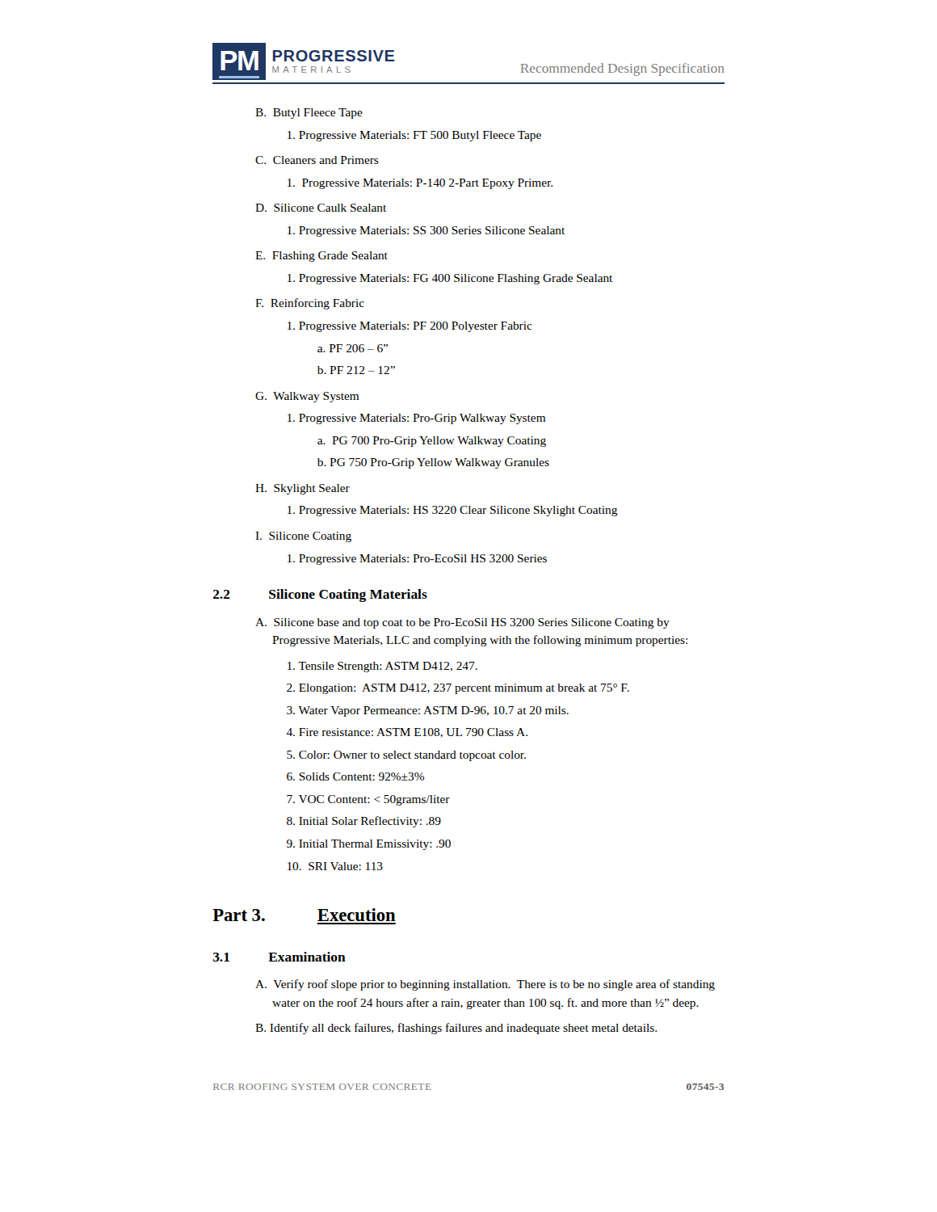PM
PROGRESSIVE MATERIALS
Recommended Design Specification
B. Butyl Fleece Tape
1. Progressive Materials: FT 500 Butyl Fleece Tape
C. Cleaners and Primers
1. Progressive Materials: P-140 2-Part Epoxy Primer.
D. Silicone Caulk Sealant
1. Progressive Materials: SS 300 Series Silicone Sealant
E. Flashing Grade Sealant
1. Progressive Materials: FG 400 Silicone Flashing Grade Sealant
F. Reinforcing Fabric
1. Progressive Materials: PF 200 Polyester Fabric
a. PF 206 – 6”
b. PF 212 – 12”
G. Walkway System
1. Progressive Materials: Pro-Grip Walkway System
a. PG 700 Pro-Grip Yellow Walkway Coating
b. PG 750 Pro-Grip Yellow Walkway Granules
H. Skylight Sealer
1. Progressive Materials: HS 3220 Clear Silicone Skylight Coating
I. Silicone Coating
1. Progressive Materials: Pro-EcoSil HS 3200 Series
2.2
Silicone Coating Materials
A. Silicone base and top coat to be Pro-EcoSil HS 3200 Series Silicone Coating by Progressive Materials, LLC and complying with the following minimum properties:
1. Tensile Strength: ASTM D412, 247.
2. Elongation: ASTM D412, 237 percent minimum at break at 75° F.
3. Water Vapor Permeance: ASTM D-96, 10.7 at 20 mils.
4. Fire resistance: ASTM E108, UL 790 Class A.
5. Color: Owner to select standard topcoat color.
6. Solids Content: 92%±3%
7. VOC Content: < 50grams/liter
8. Initial Solar Reflectivity: .89
9. Initial Thermal Emissivity: .90
10. SRI Value: 113
Part 3.
Execution
3.1
Examination
A. Verify roof slope prior to beginning installation. There is to be no single area of standing water on the roof 24 hours after a rain, greater than 100 sq. ft. and more than ½” deep.
B. Identify all deck failures, flashings failures and inadequate sheet metal details.
RCR Roofing System Over Concrete
07545-3